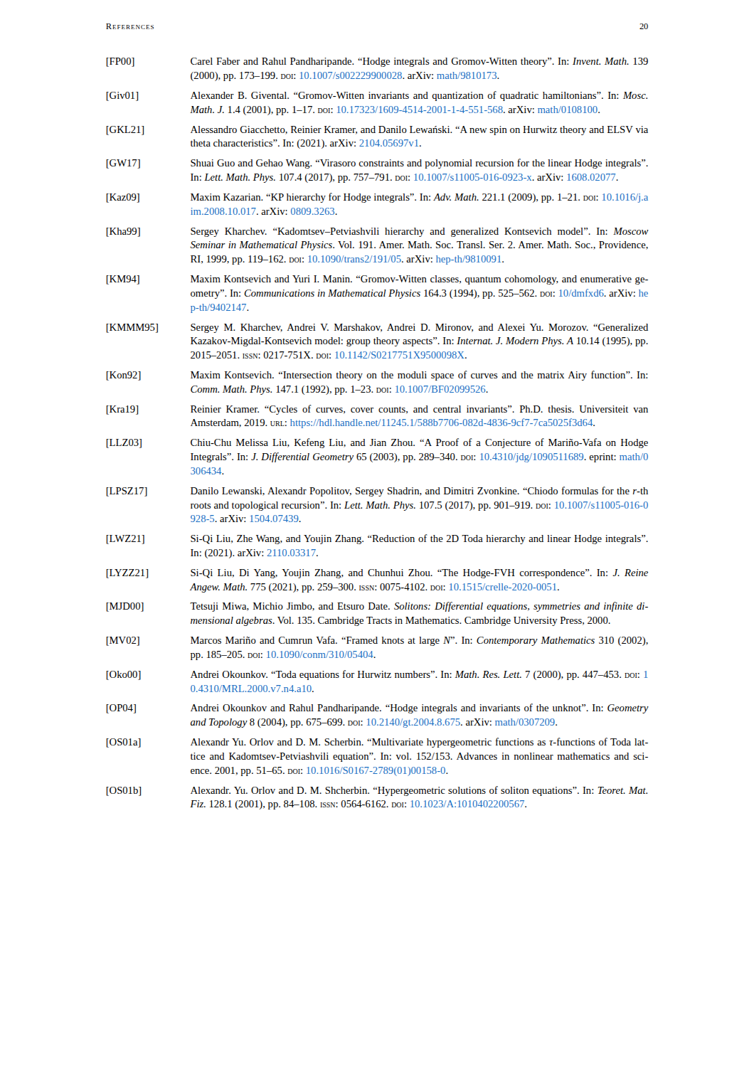References 20
[FP00]
Carel Faber and Rahul Pandharipande. “Hodge integrals and Gromov-Witten theory”. In: Invent. Math. 139 (2000), pp. 173–199. doi: 10.1007/s002229900028. arXiv: math/9810173.
[Giv01]
Alexander B. Givental. “Gromov-Witten invariants and quantization of quadratic hamiltonians”. In: Mosc. Math. J. 1.4 (2001), pp. 1–17. doi: 10.17323/1609-4514-2001-1-4-551-568. arXiv: math/0108100.
[GKL21]
Alessandro Giacchetto, Reinier Kramer, and Danilo Lewański. “A new spin on Hurwitz theory and ELSV via theta characteristics”. In: (2021). arXiv: 2104.05697v1.
[GW17]
Shuai Guo and Gehao Wang. “Virasoro constraints and polynomial recursion for the linear Hodge integrals”. In: Lett. Math. Phys. 107.4 (2017), pp. 757–791. doi: 10.1007/s11005-016-0923-x. arXiv: 1608.02077.
[Kaz09]
Maxim Kazarian. “KP hierarchy for Hodge integrals”. In: Adv. Math. 221.1 (2009), pp. 1–21. doi: 10.1016/j.aim.2008.10.017. arXiv: 0809.3263.
[Kha99]
Sergey Kharchev. “Kadomtsev–Petviashvili hierarchy and generalized Kontsevich model”. In: Moscow Seminar in Mathematical Physics. Vol. 191. Amer. Math. Soc. Transl. Ser. 2. Amer. Math. Soc., Providence, RI, 1999, pp. 119–162. doi: 10.1090/trans2/191/05. arXiv: hep-th/9810091.
[KM94]
Maxim Kontsevich and Yuri I. Manin. “Gromov-Witten classes, quantum cohomology, and enumerative geometry”. In: Communications in Mathematical Physics 164.3 (1994), pp. 525–562. doi: 10/dmfxd6. arXiv: hep-th/9402147.
[KMMM95]
Sergey M. Kharchev, Andrei V. Marshakov, Andrei D. Mironov, and Alexei Yu. Morozov. “Generalized Kazakov-Migdal-Kontsevich model: group theory aspects”. In: Internat. J. Modern Phys. A 10.14 (1995), pp. 2015–2051. issn: 0217-751X. doi: 10.1142/S0217751X9500098X.
[Kon92]
Maxim Kontsevich. “Intersection theory on the moduli space of curves and the matrix Airy function”. In: Comm. Math. Phys. 147.1 (1992), pp. 1–23. doi: 10.1007/BF02099526.
[Kra19]
Reinier Kramer. “Cycles of curves, cover counts, and central invariants”. Ph.D. thesis. Universiteit van Amsterdam, 2019. url: https://hdl.handle.net/11245.1/588b7706-082d-4836-9cf7-7ca5025f3d64.
[LLZ03]
Chiu-Chu Melissa Liu, Kefeng Liu, and Jian Zhou. “A Proof of a Conjecture of Mariño-Vafa on Hodge Integrals”. In: J. Differential Geometry 65 (2003), pp. 289–340. doi: 10.4310/jdg/1090511689. eprint: math/0306434.
[LPSZ17]
Danilo Lewanski, Alexandr Popolitov, Sergey Shadrin, and Dimitri Zvonkine. “Chiodo formulas for the r-th roots and topological recursion”. In: Lett. Math. Phys. 107.5 (2017), pp. 901–919. doi: 10.1007/s11005-016-0928-5. arXiv: 1504.07439.
[LWZ21]
Si-Qi Liu, Zhe Wang, and Youjin Zhang. “Reduction of the 2D Toda hierarchy and linear Hodge integrals”. In: (2021). arXiv: 2110.03317.
[LYZZ21]
Si-Qi Liu, Di Yang, Youjin Zhang, and Chunhui Zhou. “The Hodge-FVH correspondence”. In: J. Reine Angew. Math. 775 (2021), pp. 259–300. issn: 0075-4102. doi: 10.1515/crelle-2020-0051.
[MJD00]
Tetsuji Miwa, Michio Jimbo, and Etsuro Date. Solitons: Differential equations, symmetries and infinite dimensional algebras. Vol. 135. Cambridge Tracts in Mathematics. Cambridge University Press, 2000.
[MV02]
Marcos Mariño and Cumrun Vafa. “Framed knots at large N”. In: Contemporary Mathematics 310 (2002), pp. 185–205. doi: 10.1090/conm/310/05404.
[Oko00]
Andrei Okounkov. “Toda equations for Hurwitz numbers”. In: Math. Res. Lett. 7 (2000), pp. 447–453. doi: 10.4310/MRL.2000.v7.n4.a10.
[OP04]
Andrei Okounkov and Rahul Pandharipande. “Hodge integrals and invariants of the unknot”. In: Geometry and Topology 8 (2004), pp. 675–699. doi: 10.2140/gt.2004.8.675. arXiv: math/0307209.
[OS01a]
Alexandr Yu. Orlov and D. M. Scherbin. “Multivariate hypergeometric functions as τ-functions of Toda lattice and Kadomtsev-Petviashvili equation”. In: vol. 152/153. Advances in nonlinear mathematics and science. 2001, pp. 51–65. doi: 10.1016/S0167-2789(01)00158-0.
[OS01b]
Alexandr. Yu. Orlov and D. M. Shcherbin. “Hypergeometric solutions of soliton equations”. In: Teoret. Mat. Fiz. 128.1 (2001), pp. 84–108. issn: 0564-6162. doi: 10.1023/A:1010402200567.